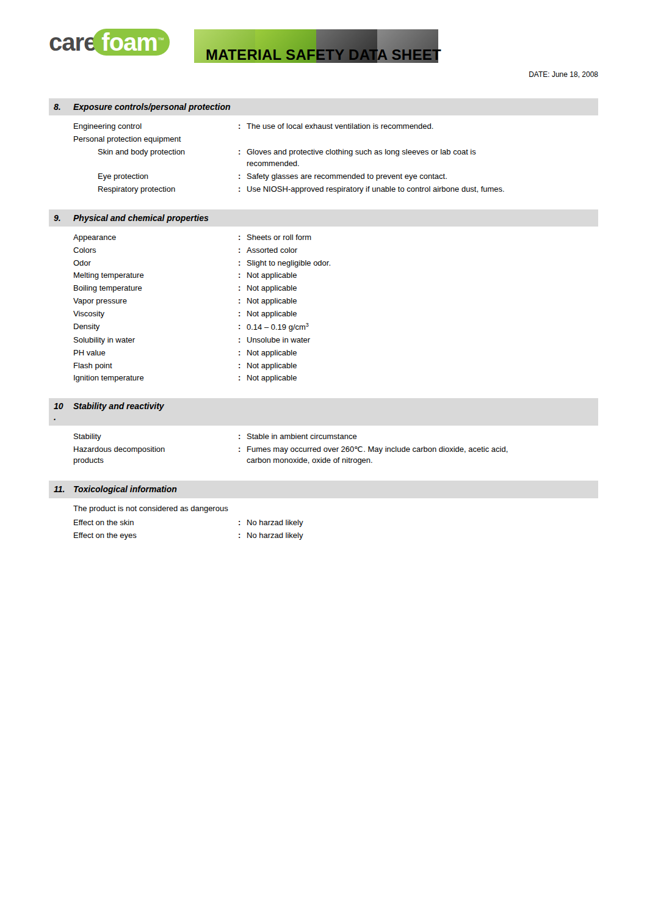care foam™
MATERIAL SAFETY DATA SHEET
DATE: June 18, 2008
8. Exposure controls/personal protection
| Engineering control | : | The use of local exhaust ventilation is recommended. |
| Personal protection equipment | | |
| Skin and body protection | : | Gloves and protective clothing such as long sleeves or lab coat is recommended. |
| Eye protection | : | Safety glasses are recommended to prevent eye contact. |
| Respiratory protection | : | Use NIOSH-approved respiratory if unable to control airbone dust, fumes. |
9. Physical and chemical properties
| Appearance | : | Sheets or roll form |
| Colors | : | Assorted color |
| Odor | : | Slight to negligible odor. |
| Melting temperature | : | Not applicable |
| Boiling temperature | : | Not applicable |
| Vapor pressure | : | Not applicable |
| Viscosity | : | Not applicable |
| Density | : | 0.14 – 0.19 g/cm 3 |
| Solubility in water | : | Unsolube in water |
| PH value | : | Not applicable |
| Flash point | : | Not applicable |
| Ignition temperature | : | Not applicable |
10
. Stability and reactivity
| Stability | : | Stable in ambient circumstance |
| Hazardous decomposition products | : | Fumes may occurred over 260℃. May include carbon dioxide, acetic acid, carbon monoxide, oxide of nitrogen. |
11. Toxicological information
The product is not considered as dangerous
| Effect on the skin | : | No harzad likely |
| Effect on the eyes | : | No harzad likely |